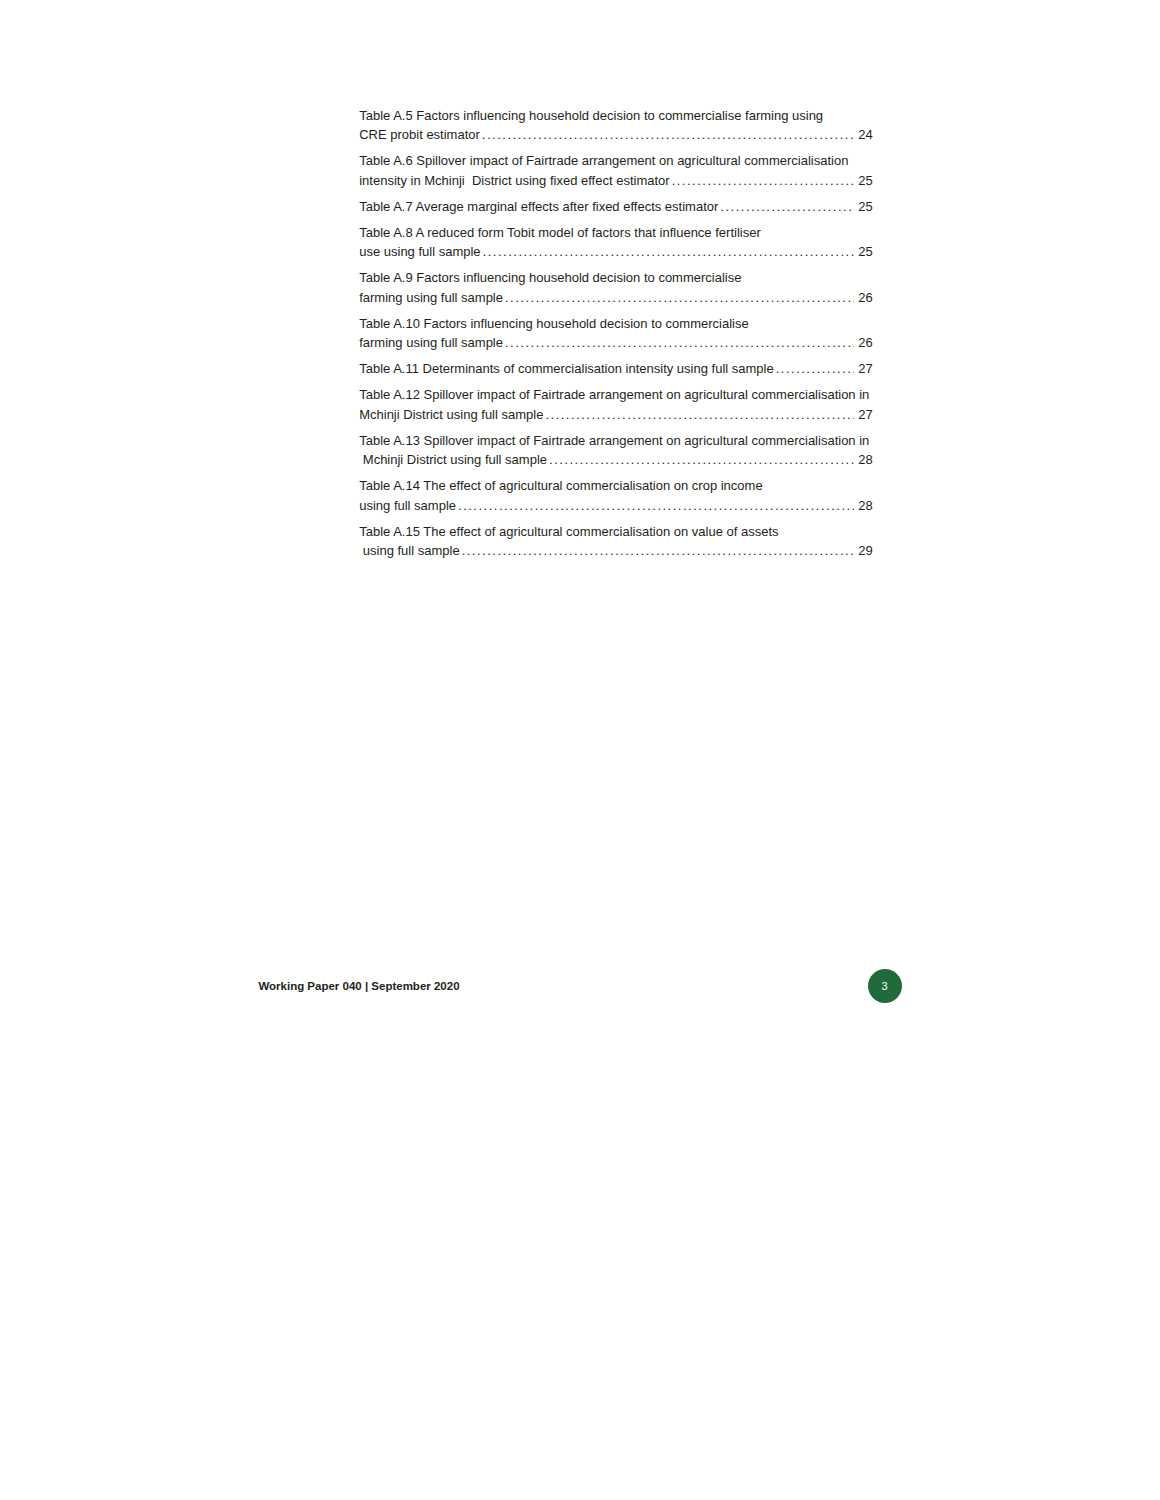Table A.5 Factors influencing household decision to commercialise farming using
CRE probit estimator ........................................................................................................... 24
Table A.6 Spillover impact of Fairtrade arrangement on agricultural commercialisation
intensity in Mchinji District using fixed effect estimator ........................................................ 25
Table A.7 Average marginal effects after fixed effects estimator .......................................... 25
Table A.8 A reduced form Tobit model of factors that influence fertiliser
use using full sample .......................................................................................................... 25
Table A.9 Factors influencing household decision to commercialise
farming using full sample ................................................................................................... 26
Table A.10 Factors influencing household decision to commercialise
farming using full sample ................................................................................................... 26
Table A.11 Determinants of commercialisation intensity using full sample ............................. 27
Table A.12 Spillover impact of Fairtrade arrangement on agricultural commercialisation in
Mchinji District using full sample ......................................................................................... 27
Table A.13 Spillover impact of Fairtrade arrangement on agricultural commercialisation in
Mchinji District using full sample ........................................................................................ 28
Table A.14 The effect of agricultural commercialisation on crop income
using full sample .............................................................................................................. 28
Table A.15 The effect of agricultural commercialisation on value of assets
using full sample ............................................................................................................. 29
Working Paper 040 | September 2020
3